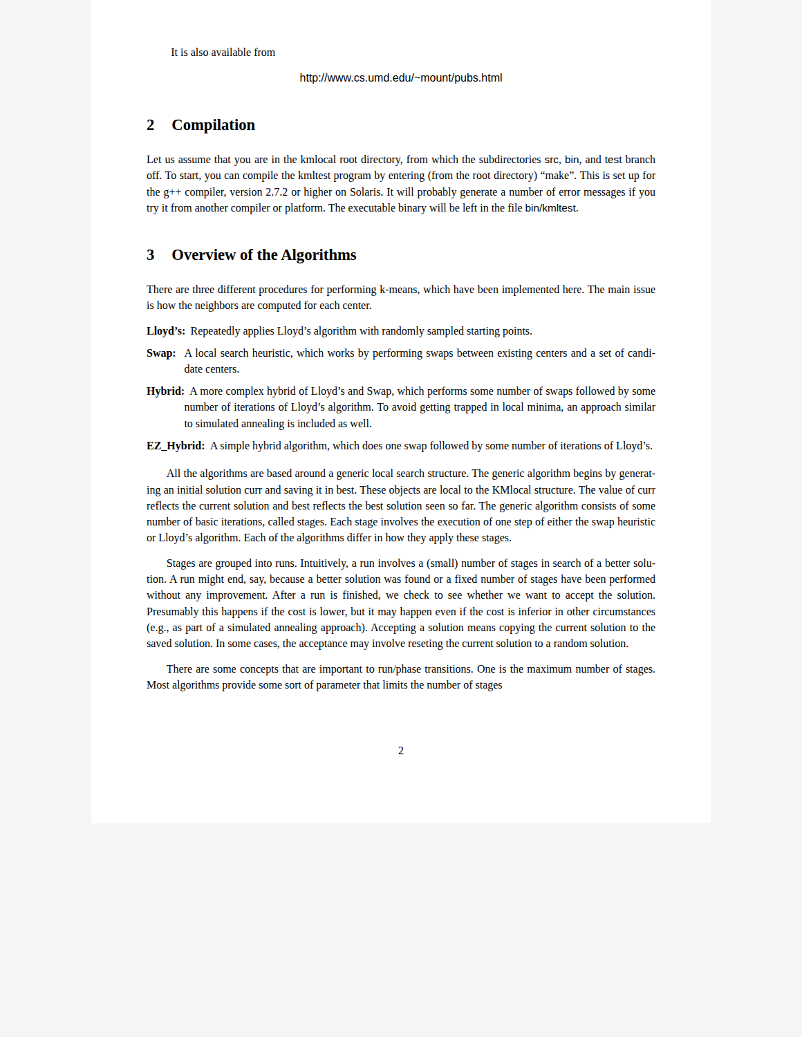It is also available from
http://www.cs.umd.edu/~mount/pubs.html
2 Compilation
Let us assume that you are in the kmlocal root directory, from which the subdirectories src, bin, and test branch off. To start, you can compile the kmltest program by entering (from the root directory) “make”. This is set up for the g++ compiler, version 2.7.2 or higher on Solaris. It will probably generate a number of error messages if you try it from another compiler or platform. The executable binary will be left in the file bin/kmltest.
3 Overview of the Algorithms
There are three different procedures for performing k-means, which have been implemented here. The main issue is how the neighbors are computed for each center.
Lloyd’s:
Repeatedly applies Lloyd’s algorithm with randomly sampled starting points.
Swap:
A local search heuristic, which works by performing swaps between existing centers and a set of candidate centers.
Hybrid:
A more complex hybrid of Lloyd’s and Swap, which performs some number of swaps followed by some number of iterations of Lloyd’s algorithm. To avoid getting trapped in local minima, an approach similar to simulated annealing is included as well.
EZ_Hybrid:
A simple hybrid algorithm, which does one swap followed by some number of iterations of Lloyd’s.
All the algorithms are based around a generic local search structure. The generic algorithm begins by generating an initial solution curr and saving it in best. These objects are local to the KMlocal structure. The value of curr reflects the current solution and best reflects the best solution seen so far. The generic algorithm consists of some number of basic iterations, called stages. Each stage involves the execution of one step of either the swap heuristic or Lloyd’s algorithm. Each of the algorithms differ in how they apply these stages.
Stages are grouped into runs. Intuitively, a run involves a (small) number of stages in search of a better solution. A run might end, say, because a better solution was found or a fixed number of stages have been performed without any improvement. After a run is finished, we check to see whether we want to accept the solution. Presumably this happens if the cost is lower, but it may happen even if the cost is inferior in other circumstances (e.g., as part of a simulated annealing approach). Accepting a solution means copying the current solution to the saved solution. In some cases, the acceptance may involve reseting the current solution to a random solution.
There are some concepts that are important to run/phase transitions. One is the maximum number of stages. Most algorithms provide some sort of parameter that limits the number of stages
2